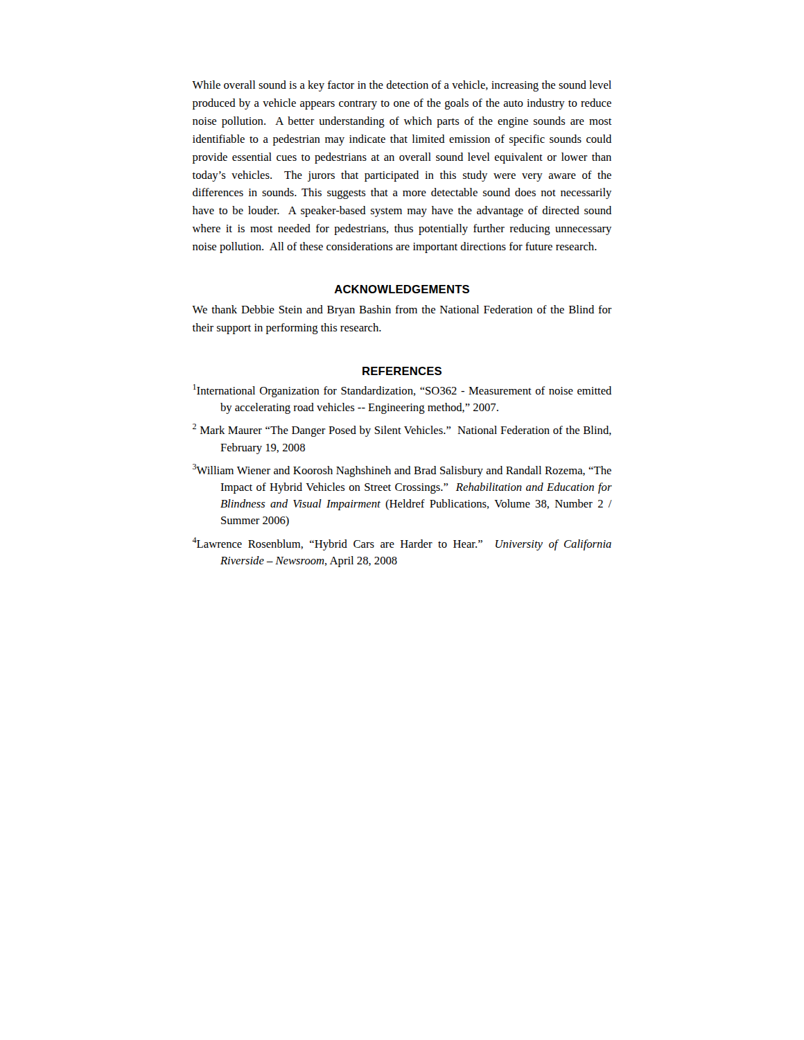While overall sound is a key factor in the detection of a vehicle, increasing the sound level produced by a vehicle appears contrary to one of the goals of the auto industry to reduce noise pollution. A better understanding of which parts of the engine sounds are most identifiable to a pedestrian may indicate that limited emission of specific sounds could provide essential cues to pedestrians at an overall sound level equivalent or lower than today’s vehicles. The jurors that participated in this study were very aware of the differences in sounds. This suggests that a more detectable sound does not necessarily have to be louder. A speaker-based system may have the advantage of directed sound where it is most needed for pedestrians, thus potentially further reducing unnecessary noise pollution. All of these considerations are important directions for future research.
ACKNOWLEDGEMENTS
We thank Debbie Stein and Bryan Bashin from the National Federation of the Blind for their support in performing this research.
REFERENCES
1 International Organization for Standardization, “SO362 - Measurement of noise emitted by accelerating road vehicles -- Engineering method,” 2007.
2 Mark Maurer “The Danger Posed by Silent Vehicles.” National Federation of the Blind, February 19, 2008
3 William Wiener and Koorosh Naghshineh and Brad Salisbury and Randall Rozema, “The Impact of Hybrid Vehicles on Street Crossings.” Rehabilitation and Education for Blindness and Visual Impairment (Heldref Publications, Volume 38, Number 2 / Summer 2006)
4 Lawrence Rosenblum, “Hybrid Cars are Harder to Hear.” University of California Riverside – Newsroom, April 28, 2008